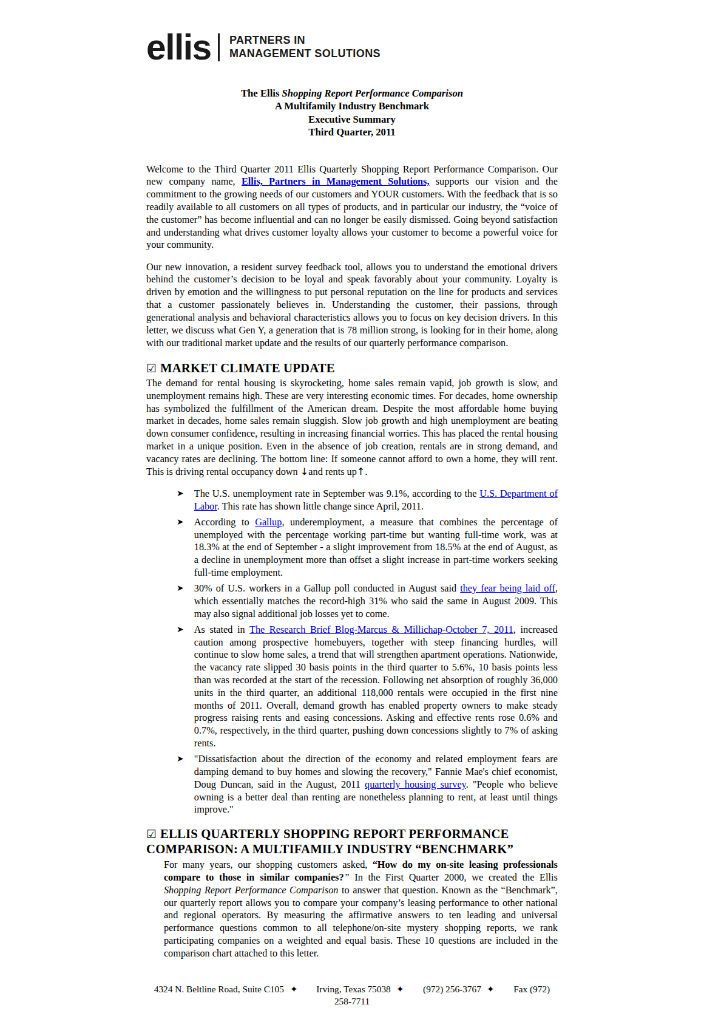ellis
Partners in
Management Solutions
The Ellis Shopping Report Performance Comparison
A Multifamily Industry Benchmark
Executive Summary
Third Quarter, 2011
Welcome to the Third Quarter 2011 Ellis Quarterly Shopping Report Performance Comparison. Our new company name, Ellis, Partners in Management Solutions, supports our vision and the commitment to the growing needs of our customers and YOUR customers. With the feedback that is so readily available to all customers on all types of products, and in particular our industry, the “voice of the customer” has become influential and can no longer be easily dismissed. Going beyond satisfaction and understanding what drives customer loyalty allows your customer to become a powerful voice for your community.
Our new innovation, a resident survey feedback tool, allows you to understand the emotional drivers behind the customer’s decision to be loyal and speak favorably about your community. Loyalty is driven by emotion and the willingness to put personal reputation on the line for products and services that a customer passionately believes in. Understanding the customer, their passions, through generational analysis and behavioral characteristics allows you to focus on key decision drivers. In this letter, we discuss what Gen Y, a generation that is 78 million strong, is looking for in their home, along with our traditional market update and the results of our quarterly performance comparison.
☑MARKET CLIMATE UPDATE
The demand for rental housing is skyrocketing, home sales remain vapid, job growth is slow, and unemployment remains high. These are very interesting economic times. For decades, home ownership has symbolized the fulfillment of the American dream. Despite the most affordable home buying market in decades, home sales remain sluggish. Slow job growth and high unemployment are beating down consumer confidence, resulting in increasing financial worries. This has placed the rental housing market in a unique position. Even in the absence of job creation, rentals are in strong demand, and vacancy rates are declining. The bottom line: If someone cannot afford to own a home, they will rent. This is driving rental occupancy down ↓and rents up↑.
The U.S. unemployment rate in September was 9.1%, according to the U.S. Department of Labor. This rate has shown little change since April, 2011.
According to Gallup, underemployment, a measure that combines the percentage of unemployed with the percentage working part-time but wanting full-time work, was at 18.3% at the end of September - a slight improvement from 18.5% at the end of August, as a decline in unemployment more than offset a slight increase in part-time workers seeking full-time employment.
30% of U.S. workers in a Gallup poll conducted in August said they fear being laid off, which essentially matches the record-high 31% who said the same in August 2009. This may also signal additional job losses yet to come.
As stated in The Research Brief Blog-Marcus & Millichap-October 7, 2011, increased caution among prospective homebuyers, together with steep financing hurdles, will continue to slow home sales, a trend that will strengthen apartment operations. Nationwide, the vacancy rate slipped 30 basis points in the third quarter to 5.6%, 10 basis points less than was recorded at the start of the recession. Following net absorption of roughly 36,000 units in the third quarter, an additional 118,000 rentals were occupied in the first nine months of 2011. Overall, demand growth has enabled property owners to make steady progress raising rents and easing concessions. Asking and effective rents rose 0.6% and 0.7%, respectively, in the third quarter, pushing down concessions slightly to 7% of asking rents.
"Dissatisfaction about the direction of the economy and related employment fears are damping demand to buy homes and slowing the recovery," Fannie Mae's chief economist, Doug Duncan, said in the August, 2011 quarterly housing survey. "People who believe owning is a better deal than renting are nonetheless planning to rent, at least until things improve."
☑ELLIS QUARTERLY SHOPPING REPORT PERFORMANCE COMPARISON: A MULTIFAMILY INDUSTRY “BENCHMARK”
For many years, our shopping customers asked, “How do my on-site leasing professionals compare to those in similar companies?” In the First Quarter 2000, we created the Ellis Shopping Report Performance Comparison to answer that question. Known as the “Benchmark”, our quarterly report allows you to compare your company’s leasing performance to other national and regional operators. By measuring the affirmative answers to ten leading and universal performance questions common to all telephone/on-site mystery shopping reports, we rank participating companies on a weighted and equal basis. These 10 questions are included in the comparison chart attached to this letter.
4324 N. Beltline Road, Suite C105✦ Irving, Texas 75038✦ (972) 256-3767✦ Fax (972) 258-7711